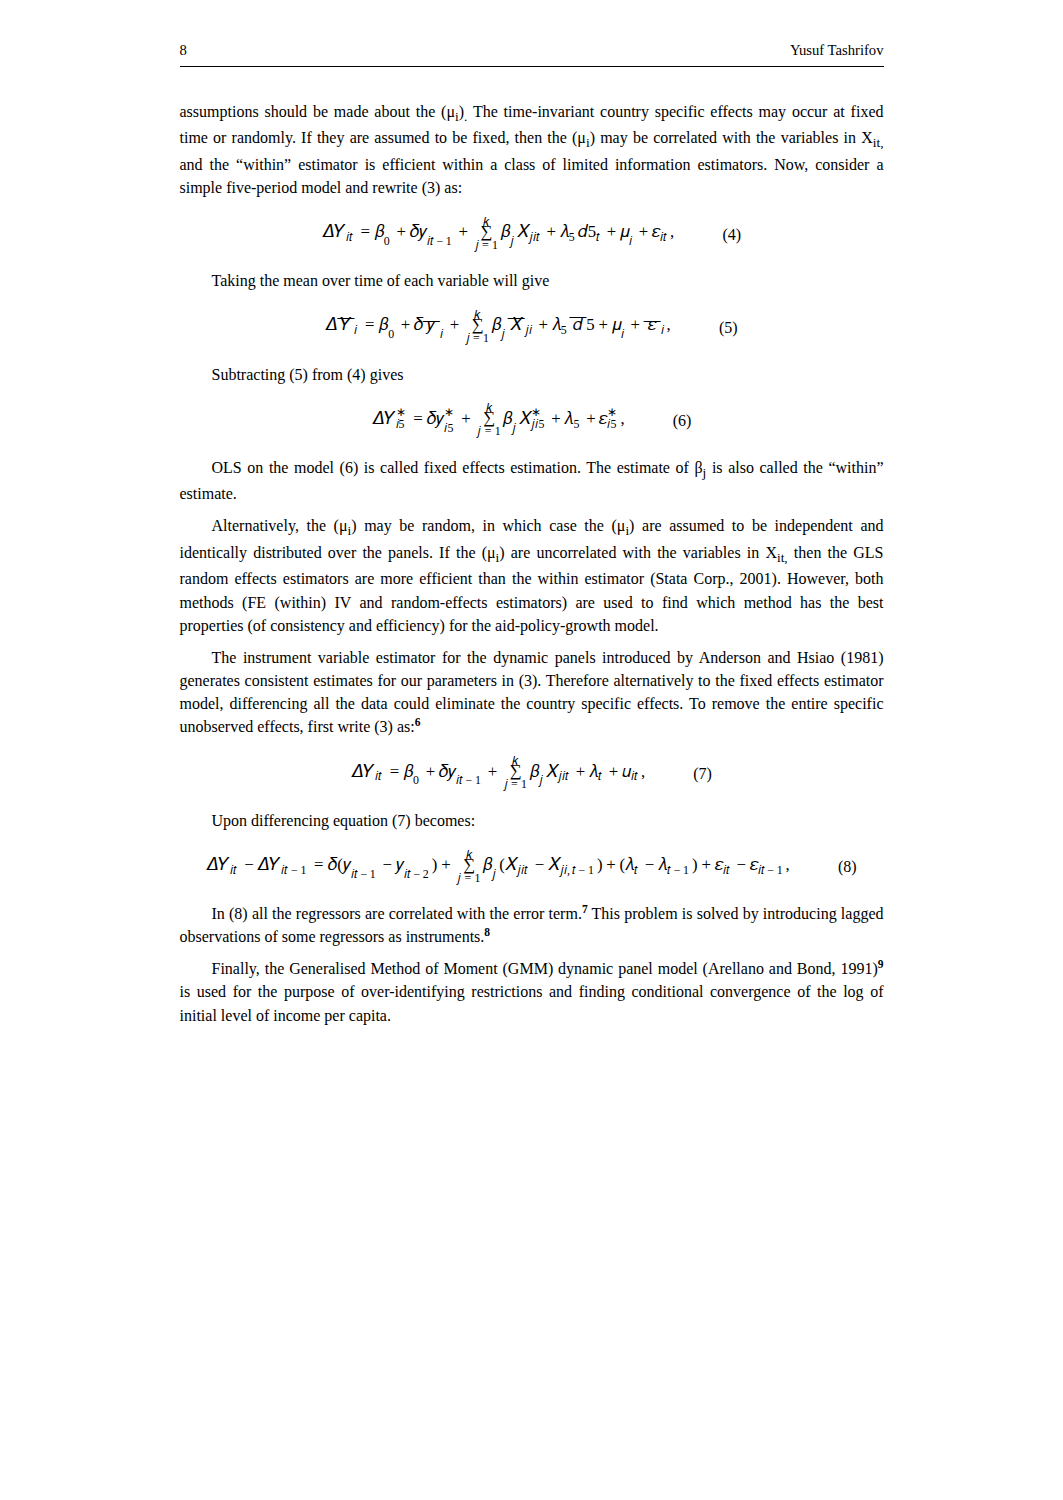8 Yusuf Tashrifov
assumptions should be made about the (μi). The time-invariant country specific effects may occur at fixed time or randomly. If they are assumed to be fixed, then the (μi) may be correlated with the variables in Xit, and the “within” estimator is efficient within a class of limited information estimators. Now, consider a simple five-period model and rewrite (3) as:
ΔYit = β0 + δyit−1 + ∑ j=1 k βj Xjit + λ5 d5t + μi + εit ,
(4)
Taking the mean over time of each variable will give
Δ Y―i = β0 + δ y―i + ∑ j=1 k βj X―ji + λ5 d― 5 + μi + ε―i ,
(5)
Subtracting (5) from (4) gives
Δ Yi5∗ = δ yi5∗ + ∑ j=1 k βj Xji5∗ + λ5 + εi5∗ ,
(6)
OLS on the model (6) is called fixed effects estimation. The estimate of βj is also called the “within” estimate.
Alternatively, the (μi) may be random, in which case the (μi) are assumed to be independent and identically distributed over the panels. If the (μi) are uncorrelated with the variables in Xit, then the GLS random effects estimators are more efficient than the within estimator (Stata Corp., 2001). However, both methods (FE (within) IV and random-effects estimators) are used to find which method has the best properties (of consistency and efficiency) for the aid-policy-growth model.
The instrument variable estimator for the dynamic panels introduced by Anderson and Hsiao (1981) generates consistent estimates for our parameters in (3). Therefore alternatively to the fixed effects estimator model, differencing all the data could eliminate the country specific effects. To remove the entire specific unobserved effects, first write (3) as:6
ΔYit = β0 + δyit−1 + ∑ j=1 k βj Xjit + λt + uit ,
(7)
Upon differencing equation (7) becomes:
ΔYit − ΔYit−1 = δ ( yit−1 − yit−2 ) + ∑ j=1 k βj ( Xjit − Xji,t−1 ) + ( λt − λt−1 ) + εit − εit−1 ,
(8)
In (8) all the regressors are correlated with the error term.7 This problem is solved by introducing lagged observations of some regressors as instruments.8
Finally, the Generalised Method of Moment (GMM) dynamic panel model (Arellano and Bond, 1991)9 is used for the purpose of over-identifying restrictions and finding conditional convergence of the log of initial level of income per capita.